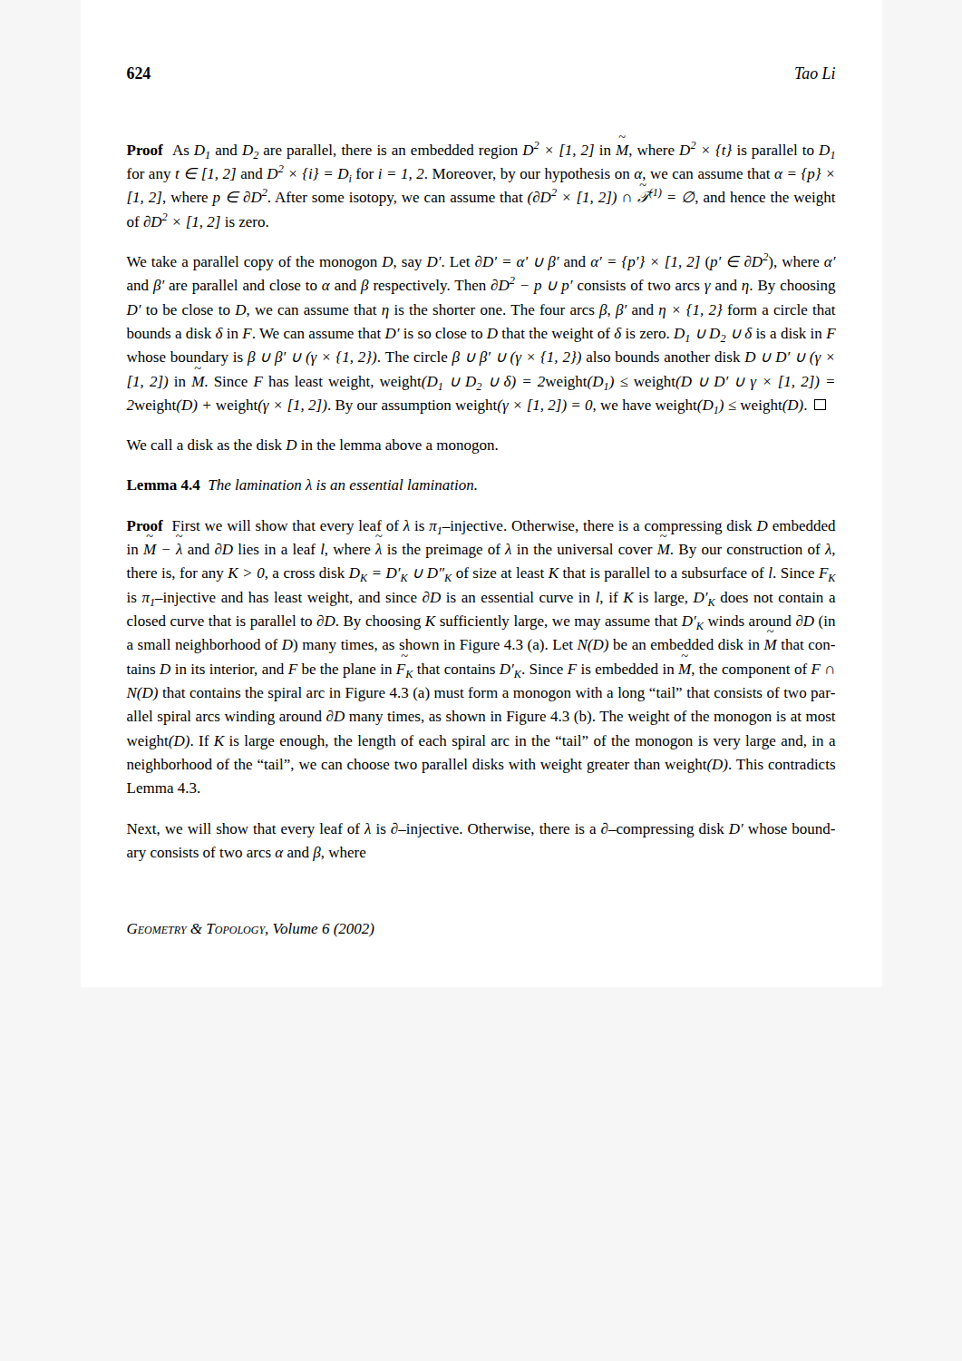624 Tao Li
Proof As D1 and D2 are parallel, there is an embedded region D2 × [1, 2] in ~M, where D2 × {t} is parallel to D1 for any t ∈ [1, 2] and D2 × {i} = Di for i = 1, 2. Moreover, by our hypothesis on α, we can assume that α = {p} × [1, 2], where p ∈ ∂D2. After some isotopy, we can assume that (∂D2 × [1, 2]) ∩ ~𝒯(1) = ∅, and hence the weight of ∂D2 × [1, 2] is zero.
We take a parallel copy of the monogon D, say D′. Let ∂D′ = α′ ∪ β′ and α′ = {p′} × [1, 2] (p′ ∈ ∂D2), where α′ and β′ are parallel and close to α and β respectively. Then ∂D2 − p ∪ p′ consists of two arcs γ and η. By choosing D′ to be close to D, we can assume that η is the shorter one. The four arcs β, β′ and η × {1, 2} form a circle that bounds a disk δ in F. We can assume that D′ is so close to D that the weight of δ is zero. D1 ∪ D2 ∪ δ is a disk in F whose boundary is β ∪ β′ ∪ (γ × {1, 2}). The circle β ∪ β′ ∪ (γ × {1, 2}) also bounds another disk D ∪ D′ ∪ (γ × [1, 2]) in ~M. Since F has least weight, weight(D1 ∪ D2 ∪ δ) = 2weight(D1) ≤ weight(D ∪ D′ ∪ γ × [1, 2]) = 2weight(D) + weight(γ × [1, 2]). By our assumption weight(γ × [1, 2]) = 0, we have weight(D1) ≤ weight(D).
We call a disk as the disk D in the lemma above a monogon.
Lemma 4.4 The lamination λ is an essential lamination.
Proof First we will show that every leaf of λ is π1–injective. Otherwise, there is a compressing disk D embedded in ~M − ~λ and ∂D lies in a leaf l, where ~λ is the preimage of λ in the universal cover ~M. By our construction of λ, there is, for any K > 0, a cross disk DK = D′K ∪ D″K of size at least K that is parallel to a subsurface of l. Since FK is π1–injective and has least weight, and since ∂D is an essential curve in l, if K is large, D′K does not contain a closed curve that is parallel to ∂D. By choosing K sufficiently large, we may assume that D′K winds around ∂D (in a small neighborhood of D) many times, as shown in Figure 4.3 (a). Let N(D) be an embedded disk in ~M that contains D in its interior, and F be the plane in ~FK that contains D′K. Since F is embedded in ~M, the component of F ∩ N(D) that contains the spiral arc in Figure 4.3 (a) must form a monogon with a long “tail” that consists of two parallel spiral arcs winding around ∂D many times, as shown in Figure 4.3 (b). The weight of the monogon is at most weight(D). If K is large enough, the length of each spiral arc in the “tail” of the monogon is very large and, in a neighborhood of the “tail”, we can choose two parallel disks with weight greater than weight(D). This contradicts Lemma 4.3.
Next, we will show that every leaf of λ is ∂–injective. Otherwise, there is a ∂–compressing disk D′ whose boundary consists of two arcs α and β, where
Geometry & Topology, Volume 6 (2002)